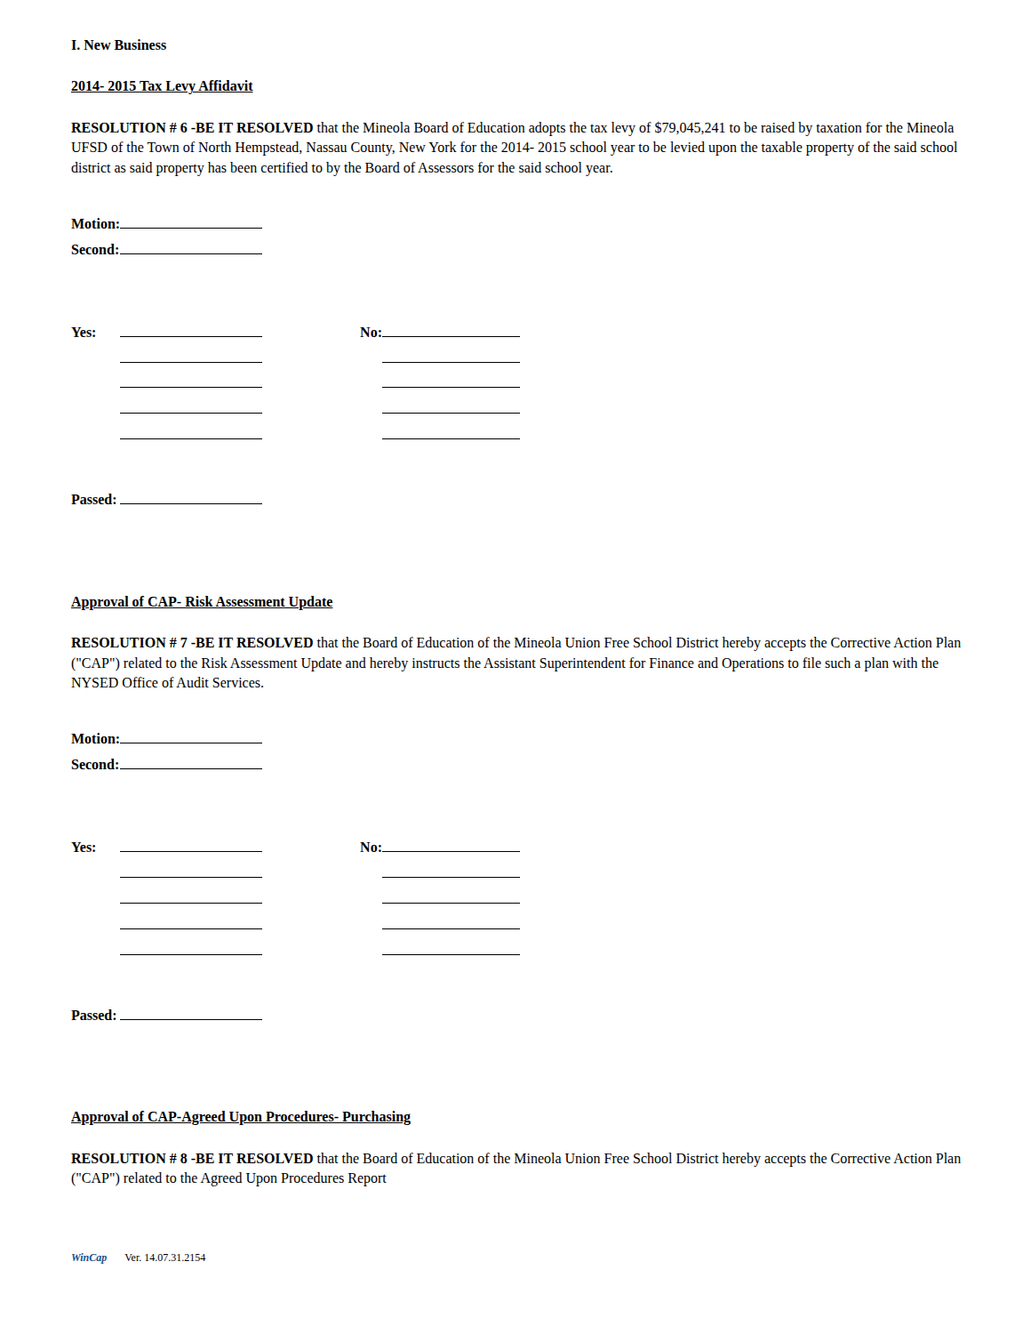I. New Business
2014- 2015 Tax Levy Affidavit
RESOLUTION # 6 -BE IT RESOLVED that the Mineola Board of Education adopts the tax levy of $79,045,241 to be raised by taxation for the Mineola UFSD of the Town of North Hempstead, Nassau County, New York for the 2014- 2015 school year to be levied upon the taxable property of the said school district as said property has been certified to by the Board of Assessors for the said school year.
| Motion: | | | | |
| Second: | | | | |
| Yes: | | | No: | |
| Passed: | | | | |
Approval of CAP- Risk Assessment Update
RESOLUTION # 7 -BE IT RESOLVED that the Board of Education of the Mineola Union Free School District hereby accepts the Corrective Action Plan ("CAP") related to the Risk Assessment Update and hereby instructs the Assistant Superintendent for Finance and Operations to file such a plan with the NYSED Office of Audit Services.
| Motion: | | | | |
| Second: | | | | |
| Yes: | | | No: | |
| Passed: | | | | |
Approval of CAP-Agreed Upon Procedures- Purchasing
RESOLUTION # 8 -BE IT RESOLVED that the Board of Education of the Mineola Union Free School District hereby accepts the Corrective Action Plan ("CAP") related to the Agreed Upon Procedures Report
WinCap Ver. 14.07.31.2154